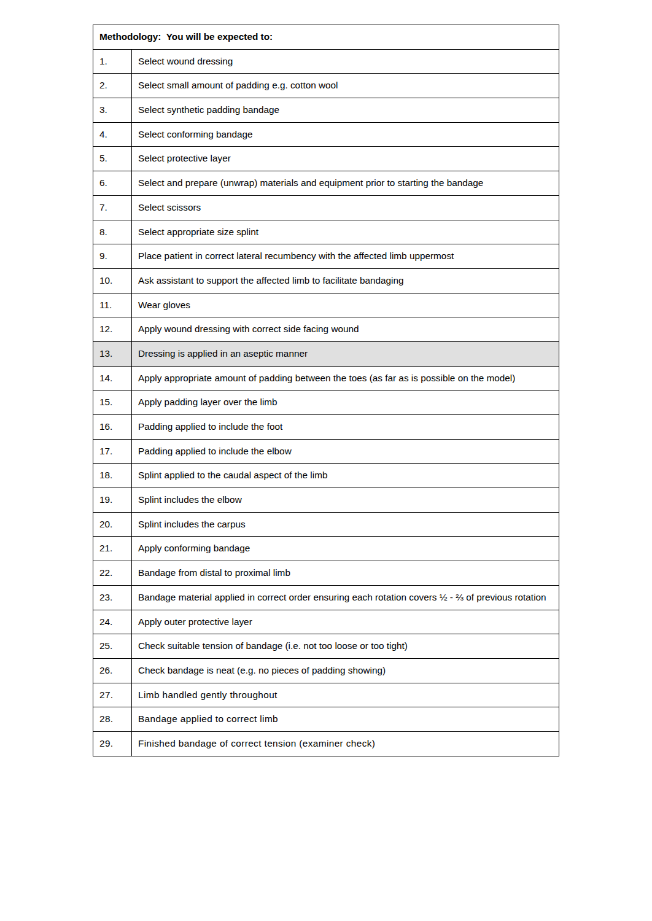| Methodology: You will be expected to: |
| --- |
| 1. | Select wound dressing |
| 2. | Select small amount of padding e.g. cotton wool |
| 3. | Select synthetic padding bandage |
| 4. | Select conforming bandage |
| 5. | Select protective layer |
| 6. | Select and prepare (unwrap) materials and equipment prior to starting the bandage |
| 7. | Select scissors |
| 8. | Select appropriate size splint |
| 9. | Place patient in correct lateral recumbency with the affected limb uppermost |
| 10. | Ask assistant to support the affected limb to facilitate bandaging |
| 11. | Wear gloves |
| 12. | Apply wound dressing with correct side facing wound |
| 13. | Dressing is applied in an aseptic manner |
| 14. | Apply appropriate amount of padding between the toes (as far as is possible on the model) |
| 15. | Apply padding layer over the limb |
| 16. | Padding applied to include the foot |
| 17. | Padding applied to include the elbow |
| 18. | Splint applied to the caudal aspect of the limb |
| 19. | Splint includes the elbow |
| 20. | Splint includes the carpus |
| 21. | Apply conforming bandage |
| 22. | Bandage from distal to proximal limb |
| 23. | Bandage material applied in correct order ensuring each rotation covers ½ - ⅔ of previous rotation |
| 24. | Apply outer protective layer |
| 25. | Check suitable tension of bandage (i.e. not too loose or too tight) |
| 26. | Check bandage is neat (e.g. no pieces of padding showing) |
| 27. | Limb handled gently throughout |
| 28. | Bandage applied to correct limb |
| 29. | Finished bandage of correct tension (examiner check) |